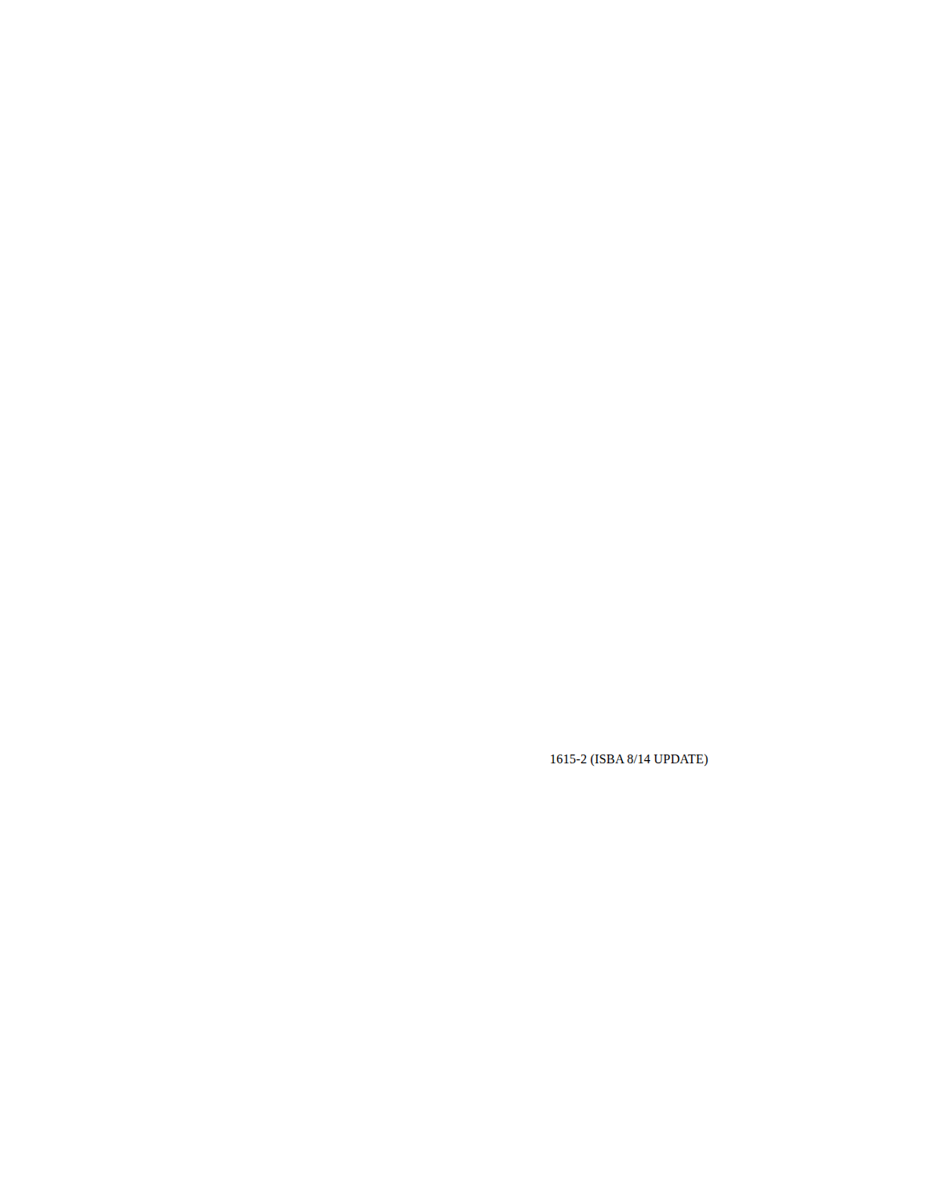1615-2 (ISBA 8/14 UPDATE)